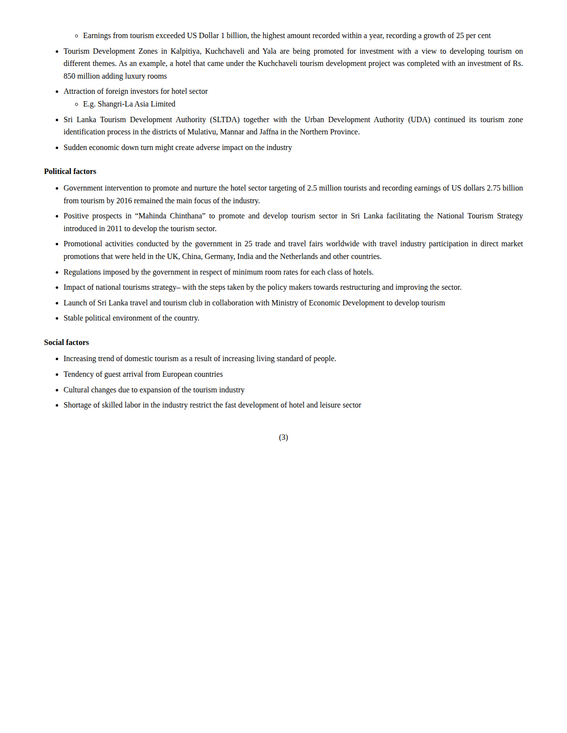Earnings from tourism exceeded US Dollar 1 billion, the highest amount recorded within a year, recording a growth of 25 per cent
Tourism Development Zones in Kalpitiya, Kuchchaveli and Yala are being promoted for investment with a view to developing tourism on different themes. As an example, a hotel that came under the Kuchchaveli tourism development project was completed with an investment of Rs. 850 million adding luxury rooms
Attraction of foreign investors for hotel sector
E.g. Shangri-La Asia Limited
Sri Lanka Tourism Development Authority (SLTDA) together with the Urban Development Authority (UDA) continued its tourism zone identification process in the districts of Mulativu, Mannar and Jaffna in the Northern Province.
Sudden economic down turn might create adverse impact on the industry
Political factors
Government intervention to promote and nurture the hotel sector targeting of 2.5 million tourists and recording earnings of US dollars 2.75 billion from tourism by 2016 remained the main focus of the industry.
Positive prospects in “Mahinda Chinthana” to promote and develop tourism sector in Sri Lanka facilitating the National Tourism Strategy introduced in 2011 to develop the tourism sector.
Promotional activities conducted by the government in 25 trade and travel fairs worldwide with travel industry participation in direct market promotions that were held in the UK, China, Germany, India and the Netherlands and other countries.
Regulations imposed by the government in respect of minimum room rates for each class of hotels.
Impact of national tourisms strategy– with the steps taken by the policy makers towards restructuring and improving the sector.
Launch of Sri Lanka travel and tourism club in collaboration with Ministry of Economic Development to develop tourism
Stable political environment of the country.
Social factors
Increasing trend of domestic tourism as a result of increasing living standard of people.
Tendency of guest arrival from European countries
Cultural changes due to expansion of the tourism industry
Shortage of skilled labor in the industry restrict the fast development of hotel and leisure sector
(3)